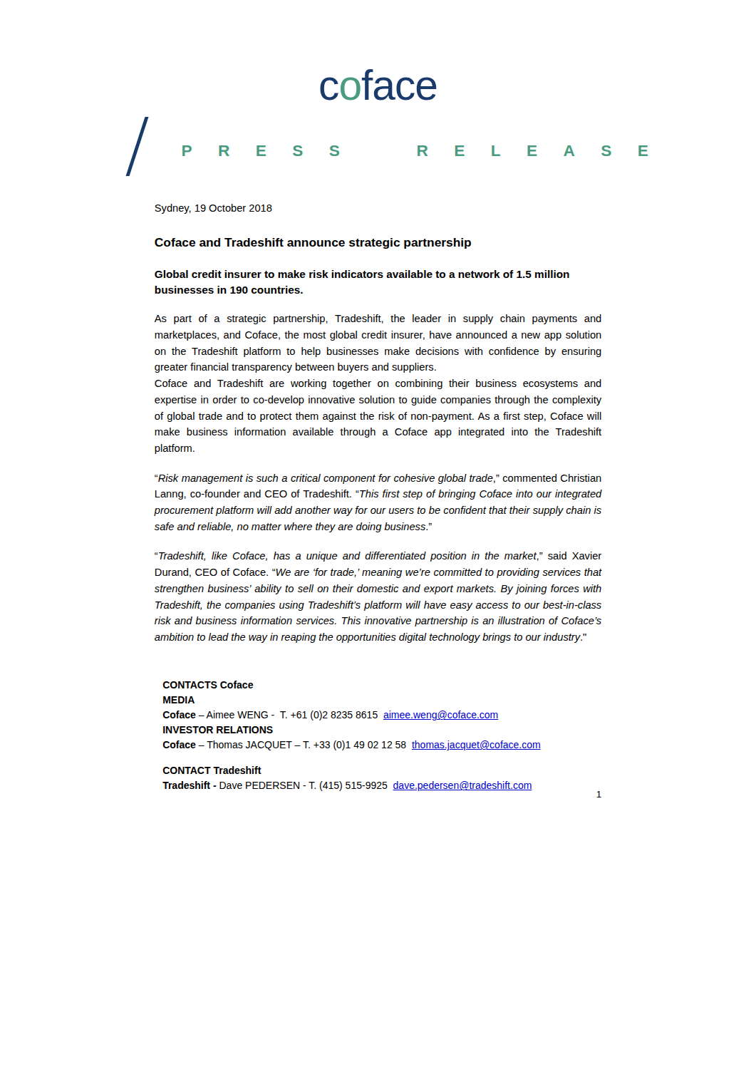coface
P R E S S R E L E A S E
Sydney, 19 October 2018
Coface and Tradeshift announce strategic partnership
Global credit insurer to make risk indicators available to a network of 1.5 million businesses in 190 countries.
As part of a strategic partnership, Tradeshift, the leader in supply chain payments and marketplaces, and Coface, the most global credit insurer, have announced a new app solution on the Tradeshift platform to help businesses make decisions with confidence by ensuring greater financial transparency between buyers and suppliers.
Coface and Tradeshift are working together on combining their business ecosystems and expertise in order to co-develop innovative solution to guide companies through the complexity of global trade and to protect them against the risk of non-payment. As a first step, Coface will make business information available through a Coface app integrated into the Tradeshift platform.
“Risk management is such a critical component for cohesive global trade,” commented Christian Lanng, co-founder and CEO of Tradeshift. “This first step of bringing Coface into our integrated procurement platform will add another way for our users to be confident that their supply chain is safe and reliable, no matter where they are doing business.”
“Tradeshift, like Coface, has a unique and differentiated position in the market,” said Xavier Durand, CEO of Coface. “We are ‘for trade,’ meaning we’re committed to providing services that strengthen business’ ability to sell on their domestic and export markets. By joining forces with Tradeshift, the companies using Tradeshift’s platform will have easy access to our best-in-class risk and business information services. This innovative partnership is an illustration of Coface’s ambition to lead the way in reaping the opportunities digital technology brings to our industry."
CONTACTS Coface
MEDIA
Coface – Aimee WENG - T. +61 (0)2 8235 8615 aimee.weng@coface.com
INVESTOR RELATIONS
Coface – Thomas JACQUET – T. +33 (0)1 49 02 12 58 thomas.jacquet@coface.com
CONTACT Tradeshift
Tradeshift - Dave PEDERSEN - T. (415) 515-9925 dave.pedersen@tradeshift.com
1